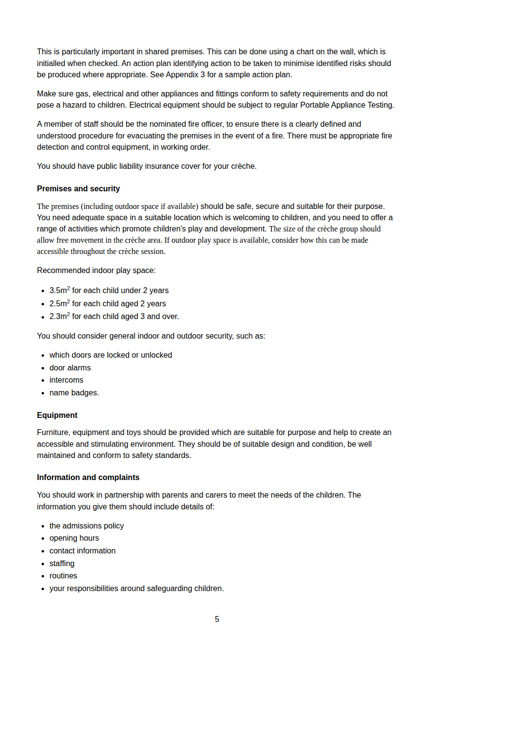This is particularly important in shared premises. This can be done using a chart on the wall, which is initialled when checked. An action plan identifying action to be taken to minimise identified risks should be produced where appropriate. See Appendix 3 for a sample action plan.
Make sure gas, electrical and other appliances and fittings conform to safety requirements and do not pose a hazard to children. Electrical equipment should be subject to regular Portable Appliance Testing.
A member of staff should be the nominated fire officer, to ensure there is a clearly defined and understood procedure for evacuating the premises in the event of a fire. There must be appropriate fire detection and control equipment, in working order.
You should have public liability insurance cover for your crèche.
Premises and security
The premises (including outdoor space if available) should be safe, secure and suitable for their purpose. You need adequate space in a suitable location which is welcoming to children, and you need to offer a range of activities which promote children's play and development. The size of the crèche group should allow free movement in the crèche area. If outdoor play space is available, consider how this can be made accessible throughout the crèche session.
Recommended indoor play space:
3.5m2 for each child under 2 years
2.5m2 for each child aged 2 years
2.3m2 for each child aged 3 and over.
You should consider general indoor and outdoor security, such as:
which doors are locked or unlocked
door alarms
intercoms
name badges.
Equipment
Furniture, equipment and toys should be provided which are suitable for purpose and help to create an accessible and stimulating environment. They should be of suitable design and condition, be well maintained and conform to safety standards.
Information and complaints
You should work in partnership with parents and carers to meet the needs of the children. The information you give them should include details of:
the admissions policy
opening hours
contact information
staffing
routines
your responsibilities around safeguarding children.
5